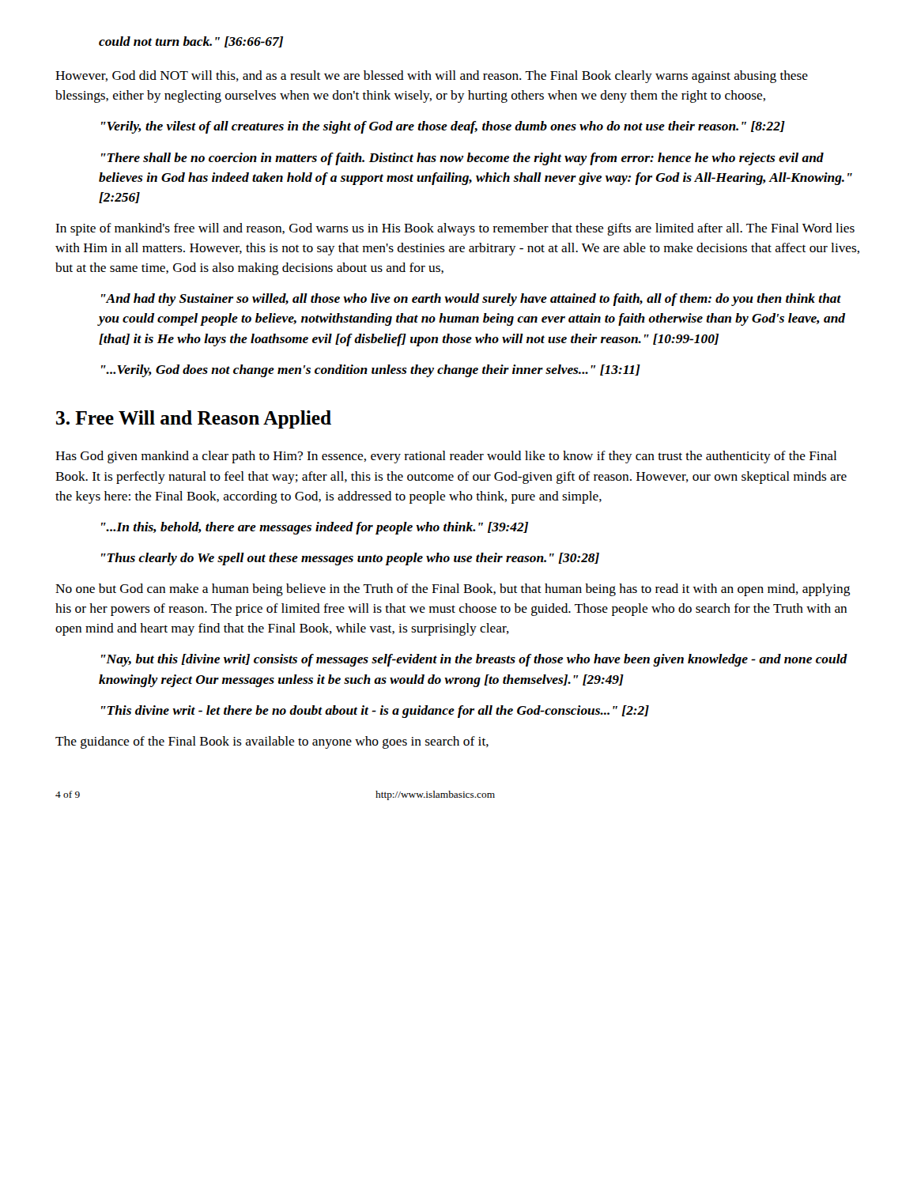could not turn back." [36:66-67]
However, God did NOT will this, and as a result we are blessed with will and reason. The Final Book clearly warns against abusing these blessings, either by neglecting ourselves when we don't think wisely, or by hurting others when we deny them the right to choose,
"Verily, the vilest of all creatures in the sight of God are those deaf, those dumb ones who do not use their reason." [8:22]
"There shall be no coercion in matters of faith. Distinct has now become the right way from error: hence he who rejects evil and believes in God has indeed taken hold of a support most unfailing, which shall never give way: for God is All-Hearing, All-Knowing." [2:256]
In spite of mankind's free will and reason, God warns us in His Book always to remember that these gifts are limited after all. The Final Word lies with Him in all matters. However, this is not to say that men's destinies are arbitrary - not at all. We are able to make decisions that affect our lives, but at the same time, God is also making decisions about us and for us,
"And had thy Sustainer so willed, all those who live on earth would surely have attained to faith, all of them: do you then think that you could compel people to believe, notwithstanding that no human being can ever attain to faith otherwise than by God's leave, and [that] it is He who lays the loathsome evil [of disbelief] upon those who will not use their reason." [10:99-100]
"...Verily, God does not change men's condition unless they change their inner selves..." [13:11]
3. Free Will and Reason Applied
Has God given mankind a clear path to Him? In essence, every rational reader would like to know if they can trust the authenticity of the Final Book. It is perfectly natural to feel that way; after all, this is the outcome of our God-given gift of reason. However, our own skeptical minds are the keys here: the Final Book, according to God, is addressed to people who think, pure and simple,
"...In this, behold, there are messages indeed for people who think." [39:42]
"Thus clearly do We spell out these messages unto people who use their reason." [30:28]
No one but God can make a human being believe in the Truth of the Final Book, but that human being has to read it with an open mind, applying his or her powers of reason. The price of limited free will is that we must choose to be guided. Those people who do search for the Truth with an open mind and heart may find that the Final Book, while vast, is surprisingly clear,
"Nay, but this [divine writ] consists of messages self-evident in the breasts of those who have been given knowledge - and none could knowingly reject Our messages unless it be such as would do wrong [to themselves]." [29:49]
"This divine writ - let there be no doubt about it - is a guidance for all the God-conscious..." [2:2]
The guidance of the Final Book is available to anyone who goes in search of it,
4 of 9 http://www.islambasics.com